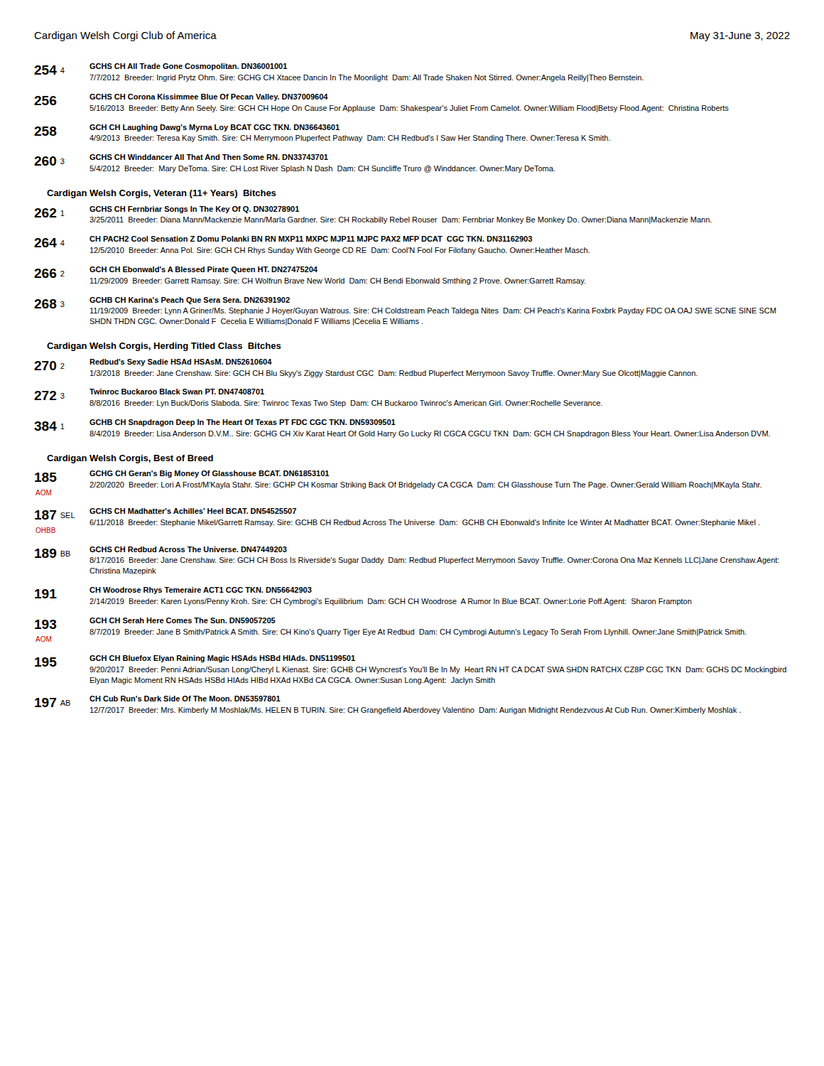Cardigan Welsh Corgi Club of America
May 31-June 3, 2022
2544
GCHS CH All Trade Gone Cosmopolitan. DN36001001
7/7/2012 Breeder: Ingrid Prytz Ohm. Sire: GCHG CH Xtacee Dancin In The Moonlight Dam: All Trade Shaken Not Stirred. Owner:Angela Reilly|Theo Bernstein.
256
GCHS CH Corona Kissimmee Blue Of Pecan Valley. DN37009604
5/16/2013 Breeder: Betty Ann Seely. Sire: GCH CH Hope On Cause For Applause Dam: Shakespear's Juliet From Camelot. Owner:William Flood|Betsy Flood.Agent: Christina Roberts
258
GCH CH Laughing Dawg's Myrna Loy BCAT CGC TKN. DN36643601
4/9/2013 Breeder: Teresa Kay Smith. Sire: CH Merrymoon Pluperfect Pathway Dam: CH Redbud's I Saw Her Standing There. Owner:Teresa K Smith.
2603
GCHS CH Winddancer All That And Then Some RN. DN33743701
5/4/2012 Breeder: Mary DeToma. Sire: CH Lost River Splash N Dash Dam: CH Suncliffe Truro @ Winddancer. Owner:Mary DeToma.
Cardigan Welsh Corgis, Veteran (11+ Years) Bitches
2621
GCHS CH Fernbriar Songs In The Key Of Q. DN30278901
3/25/2011 Breeder: Diana Mann/Mackenzie Mann/Marla Gardner. Sire: CH Rockabilly Rebel Rouser Dam: Fernbriar Monkey Be Monkey Do. Owner:Diana Mann|Mackenzie Mann.
2644
CH PACH2 Cool Sensation Z Domu Polanki BN RN MXP11 MXPC MJP11 MJPC PAX2 MFP DCAT CGC TKN. DN31162903
12/5/2010 Breeder: Anna Pol. Sire: GCH CH Rhys Sunday With George CD RE Dam: Cool'N Fool For Filofany Gaucho. Owner:Heather Masch.
2662
GCH CH Ebonwald's A Blessed Pirate Queen HT. DN27475204
11/29/2009 Breeder: Garrett Ramsay. Sire: CH Wolfrun Brave New World Dam: CH Bendi Ebonwald Smthing 2 Prove. Owner:Garrett Ramsay.
2683
GCHB CH Karina's Peach Que Sera Sera. DN26391902
11/19/2009 Breeder: Lynn A Griner/Ms. Stephanie J Hoyer/Guyan Watrous. Sire: CH Coldstream Peach Taldega Nites Dam: CH Peach's Karina Foxbrk Payday FDC OA OAJ SWE SCNE SINE SCM SHDN THDN CGC. Owner:Donald F Cecelia E Williams|Donald F Williams |Cecelia E Williams .
Cardigan Welsh Corgis, Herding Titled Class Bitches
2702
Redbud's Sexy Sadie HSAd HSAsM. DN52610604
1/3/2018 Breeder: Jane Crenshaw. Sire: GCH CH Blu Skyy's Ziggy Stardust CGC Dam: Redbud Pluperfect Merrymoon Savoy Truffle. Owner:Mary Sue Olcott|Maggie Cannon.
2723
Twinroc Buckaroo Black Swan PT. DN47408701
8/8/2016 Breeder: Lyn Buck/Doris Slaboda. Sire: Twinroc Texas Two Step Dam: CH Buckaroo Twinroc's American Girl. Owner:Rochelle Severance.
3841
GCHB CH Snapdragon Deep In The Heart Of Texas PT FDC CGC TKN. DN59309501
8/4/2019 Breeder: Lisa Anderson D.V.M.. Sire: GCHG CH Xiv Karat Heart Of Gold Harry Go Lucky RI CGCA CGCU TKN Dam: GCH CH Snapdragon Bless Your Heart. Owner:Lisa Anderson DVM.
Cardigan Welsh Corgis, Best of Breed
185 AOM
GCHG CH Geran's Big Money Of Glasshouse BCAT. DN61853101
2/20/2020 Breeder: Lori A Frost/M'Kayla Stahr. Sire: GCHP CH Kosmar Striking Back Of Bridgelady CA CGCA Dam: CH Glasshouse Turn The Page. Owner:Gerald William Roach|MKayla Stahr.
187 SEL OHBB
GCHS CH Madhatter's Achilles' Heel BCAT. DN54525507
6/11/2018 Breeder: Stephanie Mikel/Garrett Ramsay. Sire: GCHB CH Redbud Across The Universe Dam: GCHB CH Ebonwald's Infinite Ice Winter At Madhatter BCAT. Owner:Stephanie Mikel .
189 BB
GCHS CH Redbud Across The Universe. DN47449203
8/17/2016 Breeder: Jane Crenshaw. Sire: GCH CH Boss Is Riverside's Sugar Daddy Dam: Redbud Pluperfect Merrymoon Savoy Truffle. Owner:Corona Ona Maz Kennels LLC|Jane Crenshaw.Agent: Christina Mazepink
191
CH Woodrose Rhys Temeraire ACT1 CGC TKN. DN56642903
2/14/2019 Breeder: Karen Lyons/Penny Kroh. Sire: CH Cymbrogi's Equilibrium Dam: GCH CH Woodrose A Rumor In Blue BCAT. Owner:Lorie Poff.Agent: Sharon Frampton
193 AOM
GCH CH Serah Here Comes The Sun. DN59057205
8/7/2019 Breeder: Jane B Smith/Patrick A Smith. Sire: CH Kino's Quarry Tiger Eye At Redbud Dam: CH Cymbrogi Autumn's Legacy To Serah From Llynhill. Owner:Jane Smith|Patrick Smith.
195
GCH CH Bluefox Elyan Raining Magic HSAds HSBd HIAds. DN51199501
9/20/2017 Breeder: Penni Adrian/Susan Long/Cheryl L Kienast. Sire: GCHB CH Wyncrest's You'll Be In My Heart RN HT CA DCAT SWA SHDN RATCHX CZ8P CGC TKN Dam: GCHS DC Mockingbird Elyan Magic Moment RN HSAds HSBd HIAds HIBd HXAd HXBd CA CGCA. Owner:Susan Long.Agent: Jaclyn Smith
197 AB
CH Cub Run's Dark Side Of The Moon. DN53597801
12/7/2017 Breeder: Mrs. Kimberly M Moshlak/Ms. HELEN B TURIN. Sire: CH Grangefield Aberdovey Valentino Dam: Aurigan Midnight Rendezvous At Cub Run. Owner:Kimberly Moshlak .